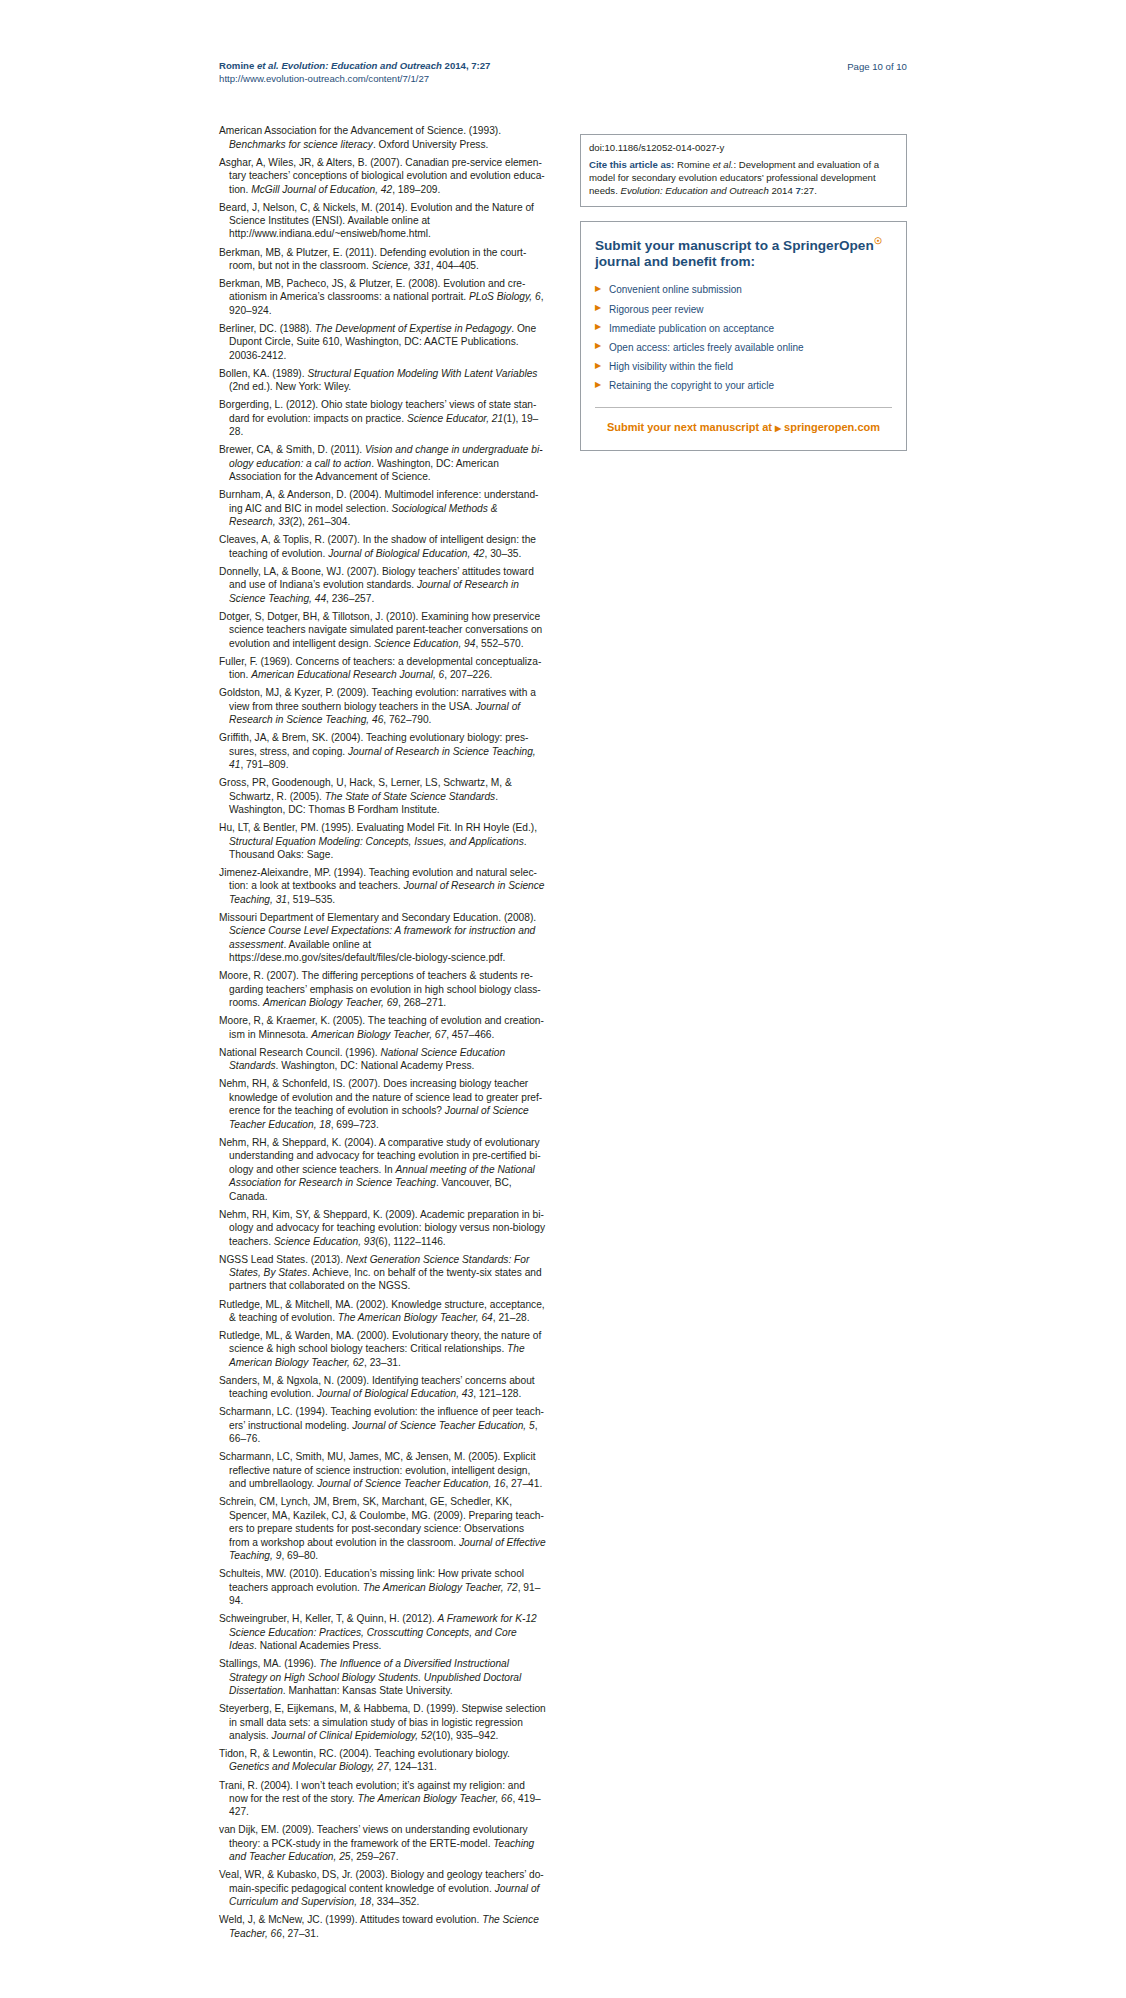Romine et al. Evolution: Education and Outreach 2014, 7:27
http://www.evolution-outreach.com/content/7/1/27
Page 10 of 10
American Association for the Advancement of Science. (1993). Benchmarks for science literacy. Oxford University Press.
Asghar, A, Wiles, JR, & Alters, B. (2007). Canadian pre-service elementary teachers’ conceptions of biological evolution and evolution education. McGill Journal of Education, 42, 189–209.
Beard, J, Nelson, C, & Nickels, M. (2014). Evolution and the Nature of Science Institutes (ENSI). Available online at http://www.indiana.edu/~ensiweb/home.html.
Berkman, MB, & Plutzer, E. (2011). Defending evolution in the courtroom, but not in the classroom. Science, 331, 404–405.
Berkman, MB, Pacheco, JS, & Plutzer, E. (2008). Evolution and creationism in America’s classrooms: a national portrait. PLoS Biology, 6, 920–924.
Berliner, DC. (1988). The Development of Expertise in Pedagogy. One Dupont Circle, Suite 610, Washington, DC: AACTE Publications. 20036-2412.
Bollen, KA. (1989). Structural Equation Modeling With Latent Variables (2nd ed.). New York: Wiley.
Borgerding, L. (2012). Ohio state biology teachers’ views of state standard for evolution: impacts on practice. Science Educator, 21(1), 19–28.
Brewer, CA, & Smith, D. (2011). Vision and change in undergraduate biology education: a call to action. Washington, DC: American Association for the Advancement of Science.
Burnham, A, & Anderson, D. (2004). Multimodel inference: understanding AIC and BIC in model selection. Sociological Methods & Research, 33(2), 261–304.
Cleaves, A, & Toplis, R. (2007). In the shadow of intelligent design: the teaching of evolution. Journal of Biological Education, 42, 30–35.
Donnelly, LA, & Boone, WJ. (2007). Biology teachers’ attitudes toward and use of Indiana’s evolution standards. Journal of Research in Science Teaching, 44, 236–257.
Dotger, S, Dotger, BH, & Tillotson, J. (2010). Examining how preservice science teachers navigate simulated parent-teacher conversations on evolution and intelligent design. Science Education, 94, 552–570.
Fuller, F. (1969). Concerns of teachers: a developmental conceptualization. American Educational Research Journal, 6, 207–226.
Goldston, MJ, & Kyzer, P. (2009). Teaching evolution: narratives with a view from three southern biology teachers in the USA. Journal of Research in Science Teaching, 46, 762–790.
Griffith, JA, & Brem, SK. (2004). Teaching evolutionary biology: pressures, stress, and coping. Journal of Research in Science Teaching, 41, 791–809.
Gross, PR, Goodenough, U, Hack, S, Lerner, LS, Schwartz, M, & Schwartz, R. (2005). The State of State Science Standards. Washington, DC: Thomas B Fordham Institute.
Hu, LT, & Bentler, PM. (1995). Evaluating Model Fit. In RH Hoyle (Ed.), Structural Equation Modeling: Concepts, Issues, and Applications. Thousand Oaks: Sage.
Jimenez-Aleixandre, MP. (1994). Teaching evolution and natural selection: a look at textbooks and teachers. Journal of Research in Science Teaching, 31, 519–535.
Missouri Department of Elementary and Secondary Education. (2008). Science Course Level Expectations: A framework for instruction and assessment. Available online at https://dese.mo.gov/sites/default/files/cle-biology-science.pdf.
Moore, R. (2007). The differing perceptions of teachers & students regarding teachers’ emphasis on evolution in high school biology classrooms. American Biology Teacher, 69, 268–271.
Moore, R, & Kraemer, K. (2005). The teaching of evolution and creationism in Minnesota. American Biology Teacher, 67, 457–466.
National Research Council. (1996). National Science Education Standards. Washington, DC: National Academy Press.
Nehm, RH, & Schonfeld, IS. (2007). Does increasing biology teacher knowledge of evolution and the nature of science lead to greater preference for the teaching of evolution in schools? Journal of Science Teacher Education, 18, 699–723.
Nehm, RH, & Sheppard, K. (2004). A comparative study of evolutionary understanding and advocacy for teaching evolution in pre-certified biology and other science teachers. In Annual meeting of the National Association for Research in Science Teaching. Vancouver, BC, Canada.
Nehm, RH, Kim, SY, & Sheppard, K. (2009). Academic preparation in biology and advocacy for teaching evolution: biology versus non-biology teachers. Science Education, 93(6), 1122–1146.
NGSS Lead States. (2013). Next Generation Science Standards: For States, By States. Achieve, Inc. on behalf of the twenty-six states and partners that collaborated on the NGSS.
Rutledge, ML, & Mitchell, MA. (2002). Knowledge structure, acceptance, & teaching of evolution. The American Biology Teacher, 64, 21–28.
Rutledge, ML, & Warden, MA. (2000). Evolutionary theory, the nature of science & high school biology teachers: Critical relationships. The American Biology Teacher, 62, 23–31.
Sanders, M, & Ngxola, N. (2009). Identifying teachers’ concerns about teaching evolution. Journal of Biological Education, 43, 121–128.
Scharmann, LC. (1994). Teaching evolution: the influence of peer teachers’ instructional modeling. Journal of Science Teacher Education, 5, 66–76.
Scharmann, LC, Smith, MU, James, MC, & Jensen, M. (2005). Explicit reflective nature of science instruction: evolution, intelligent design, and umbrellaology. Journal of Science Teacher Education, 16, 27–41.
Schrein, CM, Lynch, JM, Brem, SK, Marchant, GE, Schedler, KK, Spencer, MA, Kazilek, CJ, & Coulombe, MG. (2009). Preparing teachers to prepare students for post-secondary science: Observations from a workshop about evolution in the classroom. Journal of Effective Teaching, 9, 69–80.
Schulteis, MW. (2010). Education’s missing link: How private school teachers approach evolution. The American Biology Teacher, 72, 91–94.
Schweingruber, H, Keller, T, & Quinn, H. (2012). A Framework for K-12 Science Education: Practices, Crosscutting Concepts, and Core Ideas. National Academies Press.
Stallings, MA. (1996). The Influence of a Diversified Instructional Strategy on High School Biology Students. Unpublished Doctoral Dissertation. Manhattan: Kansas State University.
Steyerberg, E, Eijkemans, M, & Habbema, D. (1999). Stepwise selection in small data sets: a simulation study of bias in logistic regression analysis. Journal of Clinical Epidemiology, 52(10), 935–942.
Tidon, R, & Lewontin, RC. (2004). Teaching evolutionary biology. Genetics and Molecular Biology, 27, 124–131.
Trani, R. (2004). I won’t teach evolution; it’s against my religion: and now for the rest of the story. The American Biology Teacher, 66, 419–427.
van Dijk, EM. (2009). Teachers’ views on understanding evolutionary theory: a PCK-study in the framework of the ERTE-model. Teaching and Teacher Education, 25, 259–267.
Veal, WR, & Kubasko, DS, Jr. (2003). Biology and geology teachers’ domain-specific pedagogical content knowledge of evolution. Journal of Curriculum and Supervision, 18, 334–352.
Weld, J, & McNew, JC. (1999). Attitudes toward evolution. The Science Teacher, 66, 27–31.
doi:10.1186/s12052-014-0027-y
Cite this article as: Romine et al.: Development and evaluation of a model for secondary evolution educators’ professional development needs. Evolution: Education and Outreach 2014 7:27.
Submit your manuscript to a SpringerOpen☉ journal and benefit from:
Convenient online submission
Rigorous peer review
Immediate publication on acceptance
Open access: articles freely available online
High visibility within the field
Retaining the copyright to your article
Submit your next manuscript at ▶ springeropen.com